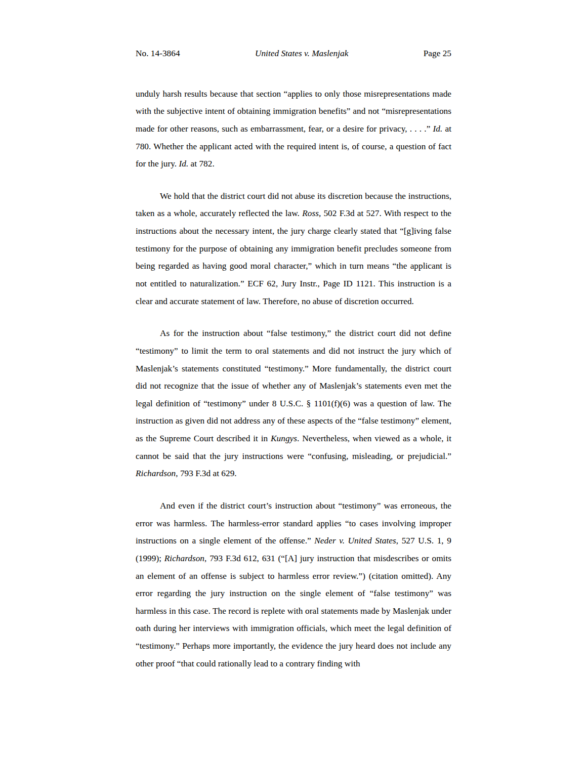No. 14-3864
United States v. Maslenjak
Page 25
unduly harsh results because that section “applies to only those misrepresentations made with the subjective intent of obtaining immigration benefits” and not “misrepresentations made for other reasons, such as embarrassment, fear, or a desire for privacy, . . . .” Id. at 780. Whether the applicant acted with the required intent is, of course, a question of fact for the jury. Id. at 782.
We hold that the district court did not abuse its discretion because the instructions, taken as a whole, accurately reflected the law. Ross, 502 F.3d at 527. With respect to the instructions about the necessary intent, the jury charge clearly stated that “[g]iving false testimony for the purpose of obtaining any immigration benefit precludes someone from being regarded as having good moral character,” which in turn means “the applicant is not entitled to naturalization.” ECF 62, Jury Instr., Page ID 1121. This instruction is a clear and accurate statement of law. Therefore, no abuse of discretion occurred.
As for the instruction about “false testimony,” the district court did not define “testimony” to limit the term to oral statements and did not instruct the jury which of Maslenjak’s statements constituted “testimony.” More fundamentally, the district court did not recognize that the issue of whether any of Maslenjak’s statements even met the legal definition of “testimony” under 8 U.S.C. § 1101(f)(6) was a question of law. The instruction as given did not address any of these aspects of the “false testimony” element, as the Supreme Court described it in Kungys. Nevertheless, when viewed as a whole, it cannot be said that the jury instructions were “confusing, misleading, or prejudicial.” Richardson, 793 F.3d at 629.
And even if the district court’s instruction about “testimony” was erroneous, the error was harmless. The harmless-error standard applies “to cases involving improper instructions on a single element of the offense.” Neder v. United States, 527 U.S. 1, 9 (1999); Richardson, 793 F.3d 612, 631 (“[A] jury instruction that misdescribes or omits an element of an offense is subject to harmless error review.”) (citation omitted). Any error regarding the jury instruction on the single element of “false testimony” was harmless in this case. The record is replete with oral statements made by Maslenjak under oath during her interviews with immigration officials, which meet the legal definition of “testimony.” Perhaps more importantly, the evidence the jury heard does not include any other proof “that could rationally lead to a contrary finding with